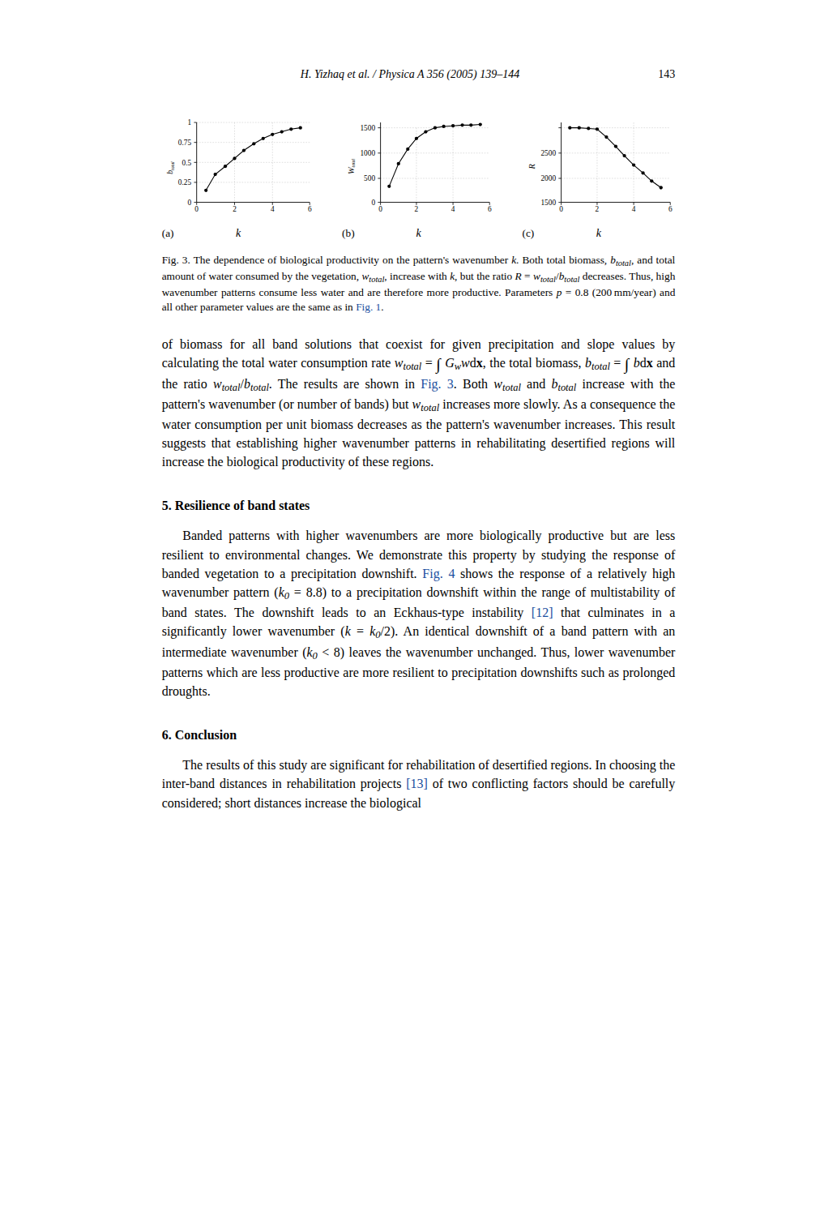H. Yizhaq et al. / Physica A 356 (2005) 139–144
143
0 2 4 6 0 0.25 0.5 0.75 1 btotal
(a)
k
0 2 4 6 0 500 1000 1500 Wtotal
(b)
k
0 2 4 6 1500 2000 2500 R
(c)
k
Fig. 3. The dependence of biological productivity on the pattern's wavenumber k. Both total biomass, btotal, and total amount of water consumed by the vegetation, wtotal, increase with k, but the ratio R = wtotal/btotal decreases. Thus, high wavenumber patterns consume less water and are therefore more productive. Parameters p = 0.8 (200 mm/year) and all other parameter values are the same as in Fig. 1.
of biomass for all band solutions that coexist for given precipitation and slope values by calculating the total water consumption rate wtotal = ∫ Gwwdx, the total biomass, btotal = ∫ bdx and the ratio wtotal/btotal. The results are shown in Fig. 3. Both wtotal and btotal increase with the pattern's wavenumber (or number of bands) but wtotal increases more slowly. As a consequence the water consumption per unit biomass decreases as the pattern's wavenumber increases. This result suggests that establishing higher wavenumber patterns in rehabilitating desertified regions will increase the biological productivity of these regions.
5. Resilience of band states
Banded patterns with higher wavenumbers are more biologically productive but are less resilient to environmental changes. We demonstrate this property by studying the response of banded vegetation to a precipitation downshift. Fig. 4 shows the response of a relatively high wavenumber pattern (k0 = 8.8) to a precipitation downshift within the range of multistability of band states. The downshift leads to an Eckhaus-type instability [12] that culminates in a significantly lower wavenumber (k = k0/2). An identical downshift of a band pattern with an intermediate wavenumber (k0 < 8) leaves the wavenumber unchanged. Thus, lower wavenumber patterns which are less productive are more resilient to precipitation downshifts such as prolonged droughts.
6. Conclusion
The results of this study are significant for rehabilitation of desertified regions. In choosing the inter-band distances in rehabilitation projects [13] of two conflicting factors should be carefully considered; short distances increase the biological